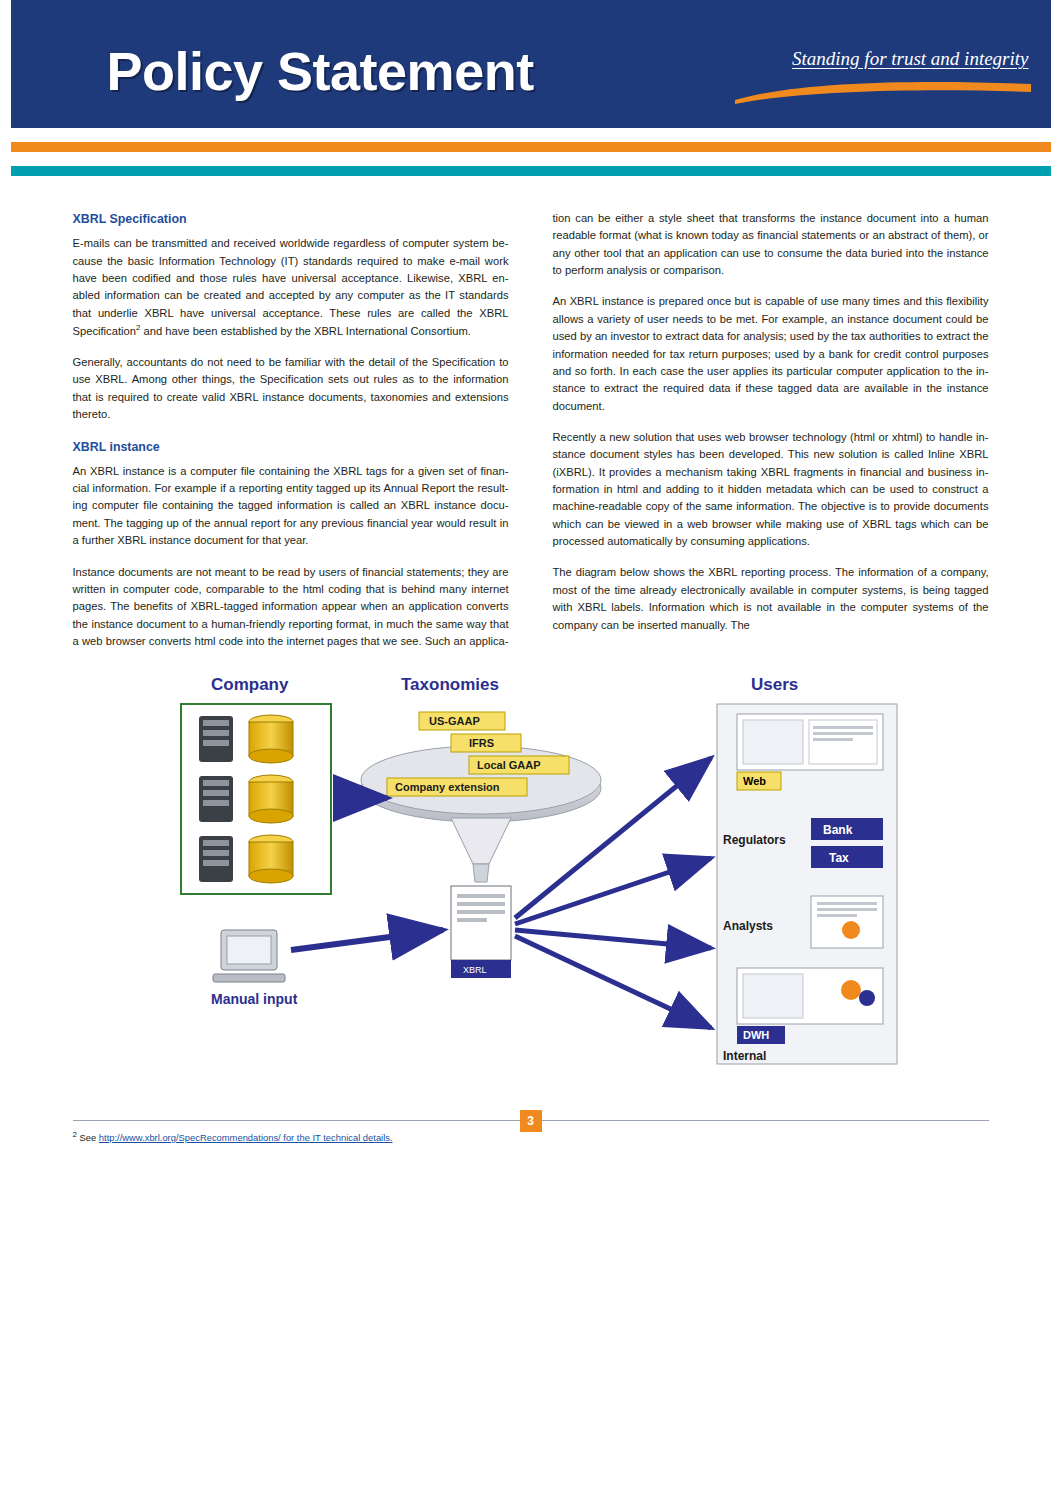Policy Statement
Standing for trust and integrity
XBRL Specification
E-mails can be transmitted and received worldwide regardless of computer system because the basic Information Technology (IT) standards required to make e-mail work have been codified and those rules have universal acceptance. Likewise, XBRL enabled information can be created and accepted by any computer as the IT standards that underlie XBRL have universal acceptance. These rules are called the XBRL Specification2 and have been established by the XBRL International Consortium.
Generally, accountants do not need to be familiar with the detail of the Specification to use XBRL. Among other things, the Specification sets out rules as to the information that is required to create valid XBRL instance documents, taxonomies and extensions thereto.
XBRL instance
An XBRL instance is a computer file containing the XBRL tags for a given set of financial information. For example if a reporting entity tagged up its Annual Report the resulting computer file containing the tagged information is called an XBRL instance document. The tagging up of the annual report for any previous financial year would result in a further XBRL instance document for that year.
Instance documents are not meant to be read by users of financial statements; they are written in computer code, comparable to the html coding that is behind many internet pages. The benefits of XBRL-tagged information appear when an application converts the instance document to a human-friendly reporting format, in much the same way that a web browser converts html code into the internet pages that we see. Such an application can be either a style sheet that transforms the instance document into a human readable format (what is known today as financial statements or an abstract of them), or any other tool that an application can use to consume the data buried into the instance to perform analysis or comparison.
An XBRL instance is prepared once but is capable of use many times and this flexibility allows a variety of user needs to be met. For example, an instance document could be used by an investor to extract data for analysis; used by the tax authorities to extract the information needed for tax return purposes; used by a bank for credit control purposes and so forth. In each case the user applies its particular computer application to the instance to extract the required data if these tagged data are available in the instance document.
Recently a new solution that uses web browser technology (html or xhtml) to handle instance document styles has been developed. This new solution is called Inline XBRL (iXBRL). It provides a mechanism taking XBRL fragments in financial and business information in html and adding to it hidden metadata which can be used to construct a machine-readable copy of the same information. The objective is to provide documents which can be viewed in a web browser while making use of XBRL tags which can be processed automatically by consuming applications.
The diagram below shows the XBRL reporting process. The information of a company, most of the time already electronically available in computer systems, is being tagged with XBRL labels. Information which is not available in the computer systems of the company can be inserted manually. The
Company Taxonomies Users Manual input US-GAAP IFRS Local GAAP Company extension XBRL Web Regulators Bank Tax Analysts DWH Internal
3
2 See http://www.xbrl.org/SpecRecommendations/ for the IT technical details.